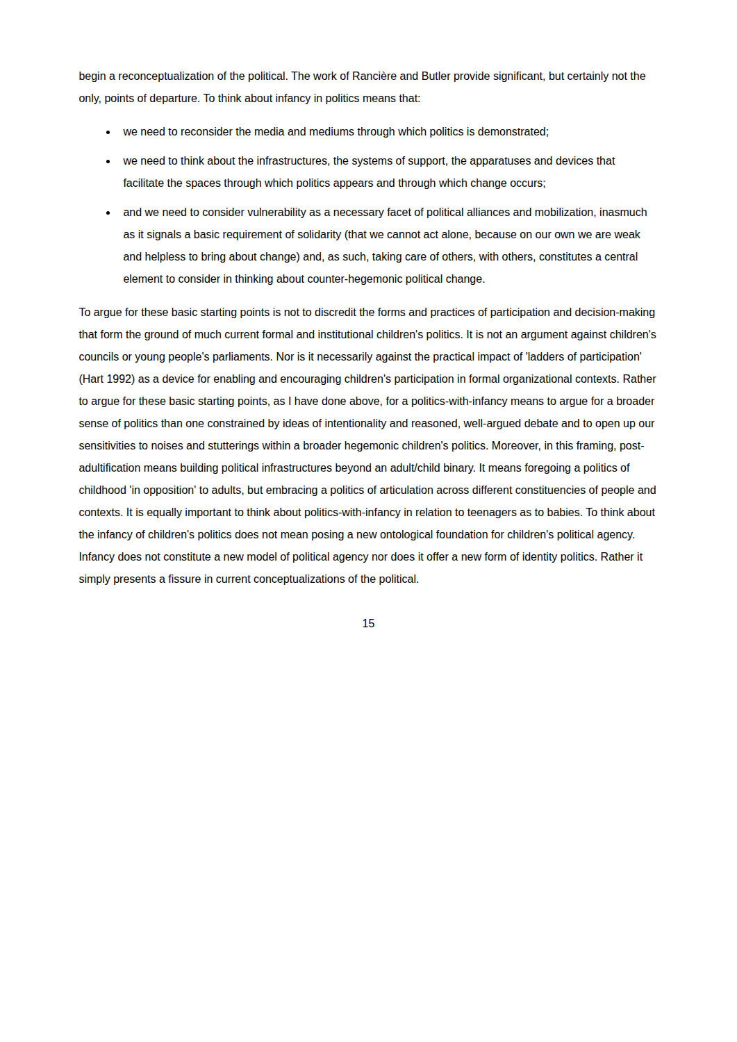begin a reconceptualization of the political. The work of Rancière and Butler provide significant, but certainly not the only, points of departure. To think about infancy in politics means that:
we need to reconsider the media and mediums through which politics is demonstrated;
we need to think about the infrastructures, the systems of support, the apparatuses and devices that facilitate the spaces through which politics appears and through which change occurs;
and we need to consider vulnerability as a necessary facet of political alliances and mobilization, inasmuch as it signals a basic requirement of solidarity (that we cannot act alone, because on our own we are weak and helpless to bring about change) and, as such, taking care of others, with others, constitutes a central element to consider in thinking about counter-hegemonic political change.
To argue for these basic starting points is not to discredit the forms and practices of participation and decision-making that form the ground of much current formal and institutional children's politics. It is not an argument against children's councils or young people's parliaments. Nor is it necessarily against the practical impact of 'ladders of participation' (Hart 1992) as a device for enabling and encouraging children's participation in formal organizational contexts. Rather to argue for these basic starting points, as I have done above, for a politics-with-infancy means to argue for a broader sense of politics than one constrained by ideas of intentionality and reasoned, well-argued debate and to open up our sensitivities to noises and stutterings within a broader hegemonic children's politics. Moreover, in this framing, post-adultification means building political infrastructures beyond an adult/child binary. It means foregoing a politics of childhood 'in opposition' to adults, but embracing a politics of articulation across different constituencies of people and contexts. It is equally important to think about politics-with-infancy in relation to teenagers as to babies. To think about the infancy of children's politics does not mean posing a new ontological foundation for children's political agency. Infancy does not constitute a new model of political agency nor does it offer a new form of identity politics. Rather it simply presents a fissure in current conceptualizations of the political.
15